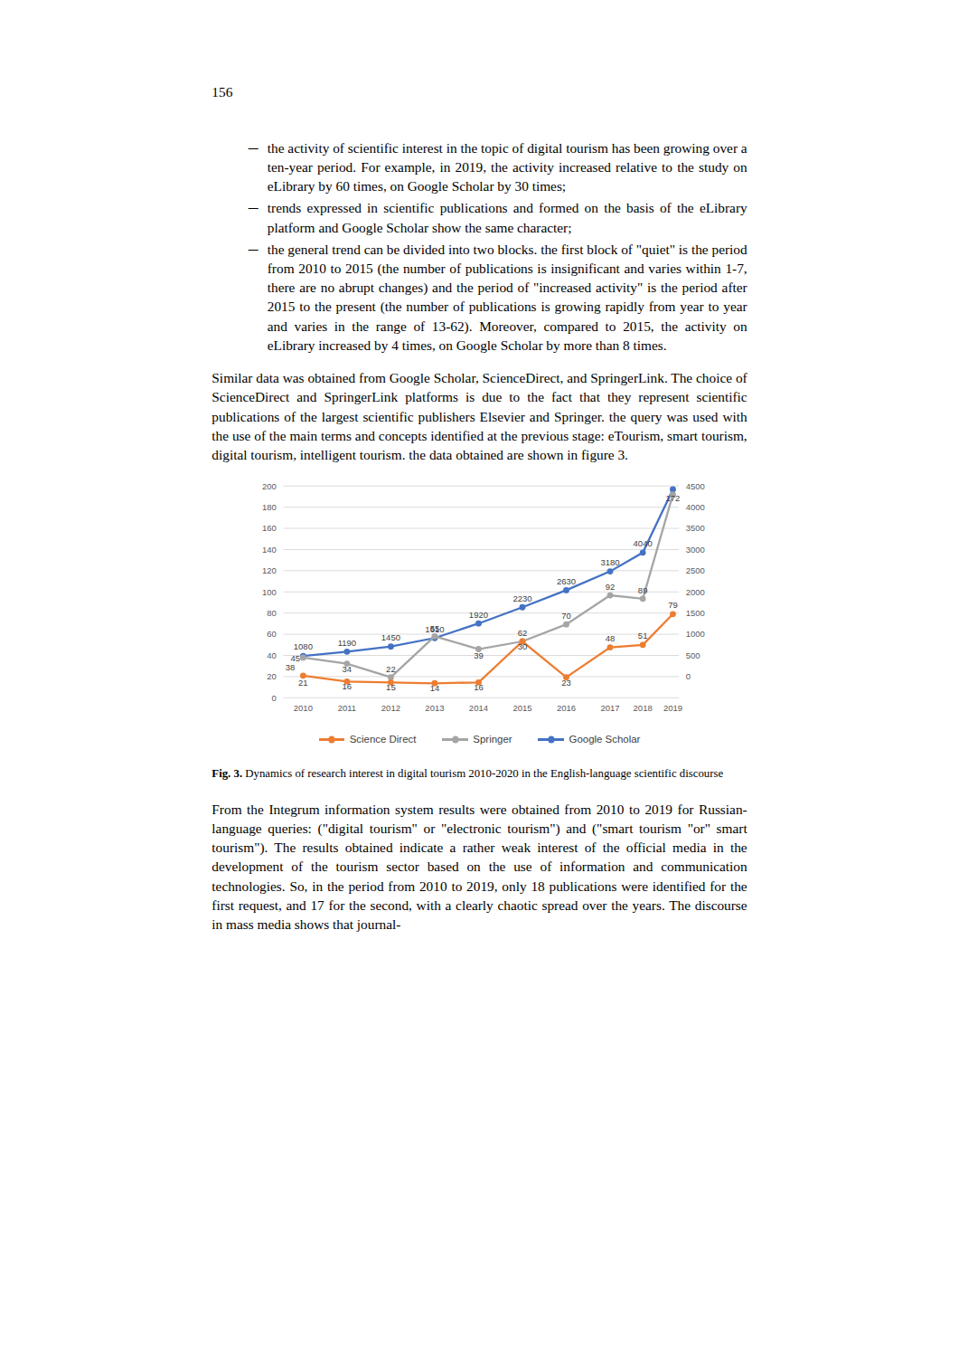156
the activity of scientific interest in the topic of digital tourism has been growing over a ten-year period. For example, in 2019, the activity increased relative to the study on eLibrary by 60 times, on Google Scholar by 30 times;
trends expressed in scientific publications and formed on the basis of the eLibrary platform and Google Scholar show the same character;
the general trend can be divided into two blocks. the first block of "quiet" is the period from 2010 to 2015 (the number of publications is insignificant and varies within 1-7, there are no abrupt changes) and the period of "increased activity" is the period after 2015 to the present (the number of publications is growing rapidly from year to year and varies in the range of 13-62). Moreover, compared to 2015, the activity on eLibrary increased by 4 times, on Google Scholar by more than 8 times.
Similar data was obtained from Google Scholar, ScienceDirect, and SpringerLink. The choice of ScienceDirect and SpringerLink platforms is due to the fact that they represent scientific publications of the largest scientific publishers Elsevier and Springer. the query was used with the use of the main terms and concepts identified at the previous stage: eTourism, smart tourism, digital tourism, intelligent tourism. the data obtained are shown in figure 3.
200 180 160 140 120 100 80 60 40 20 0 4500 4000 3500 3000 2500 2000 1500 1000 500 0 2010 2011 2012 2013 2014 2015 2016 2017 2018 2019 1080 1190 1450 1610 1920 2230 2630 3180 4040 45 34 22 55 39 62 70 92 89 172 38 21 16 15 14 16 30 23 48 51 79
Science Direct
Springer
Google Scholar
Fig. 3. Dynamics of research interest in digital tourism 2010-2020 in the English-language scientific discourse
From the Integrum information system results were obtained from 2010 to 2019 for Russian-language queries: ("digital tourism" or "electronic tourism") and ("smart tourism "or" smart tourism"). The results obtained indicate a rather weak interest of the official media in the development of the tourism sector based on the use of information and communication technologies. So, in the period from 2010 to 2019, only 18 publications were identified for the first request, and 17 for the second, with a clearly chaotic spread over the years. The discourse in mass media shows that journal-